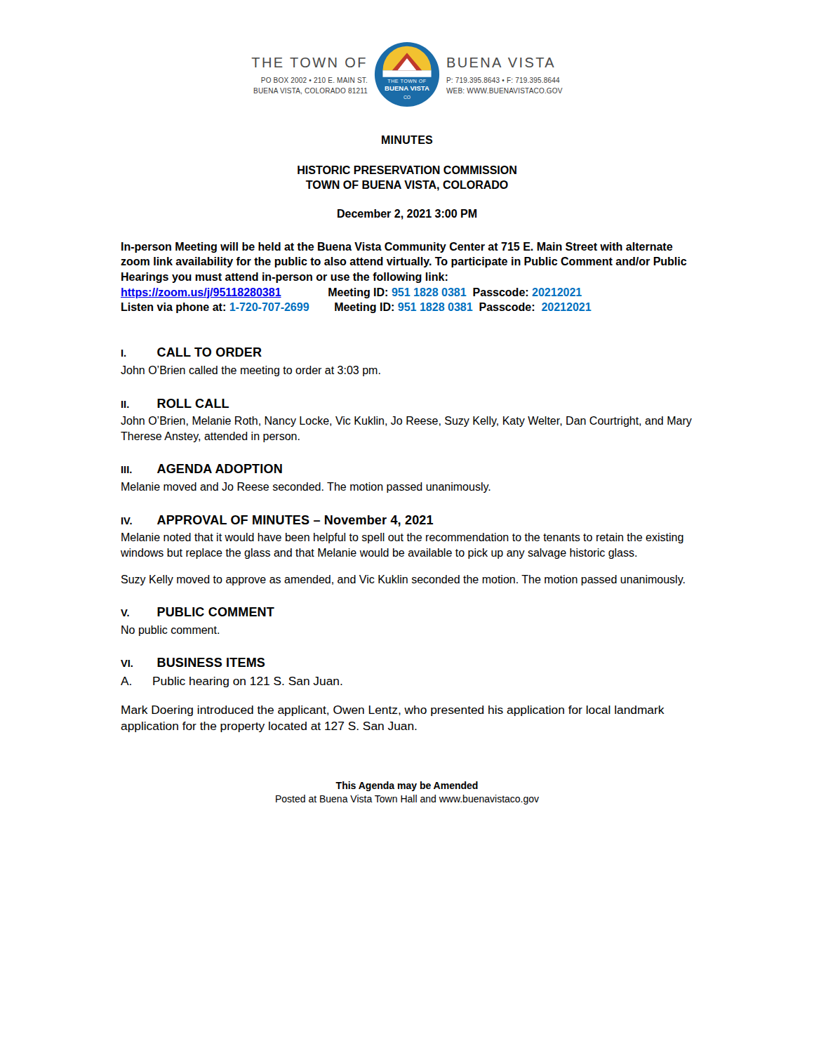THE TOWN OF PO BOX 2002 • 210 E. MAIN ST.
BUENA VISTA, COLORADO 81211
THE TOWN OF BUENA VISTA CO
BUENA VISTA P: 719.395.8643 • F: 719.395.8644
WEB: WWW.BUENAVISTACO.GOV
MINUTES
HISTORIC PRESERVATION COMMISSION
TOWN OF BUENA VISTA, COLORADO
December 2, 2021 3:00 PM
In-person Meeting will be held at the Buena Vista Community Center at 715 E. Main Street with alternate zoom link availability for the public to also attend virtually. To participate in Public Comment and/or Public Hearings you must attend in-person or use the following link:
https://zoom.us/j/95118280381 Meeting ID: 951 1828 0381 Passcode: 20212021 Listen via phone at: 1-720-707-2699 Meeting ID: 951 1828 0381 Passcode: 20212021
I. CALL TO ORDER
John O’Brien called the meeting to order at 3:03 pm.
II. ROLL CALL
John O’Brien, Melanie Roth, Nancy Locke, Vic Kuklin, Jo Reese, Suzy Kelly, Katy Welter, Dan Courtright, and Mary Therese Anstey, attended in person.
III. AGENDA ADOPTION
Melanie moved and Jo Reese seconded. The motion passed unanimously.
IV. APPROVAL OF MINUTES – November 4, 2021
Melanie noted that it would have been helpful to spell out the recommendation to the tenants to retain the existing windows but replace the glass and that Melanie would be available to pick up any salvage historic glass.
Suzy Kelly moved to approve as amended, and Vic Kuklin seconded the motion. The motion passed unanimously.
V. PUBLIC COMMENT
No public comment.
VI. BUSINESS ITEMS
A. Public hearing on 121 S. San Juan.
Mark Doering introduced the applicant, Owen Lentz, who presented his application for local landmark application for the property located at 127 S. San Juan.
This Agenda may be Amended
Posted at Buena Vista Town Hall and www.buenavistaco.gov